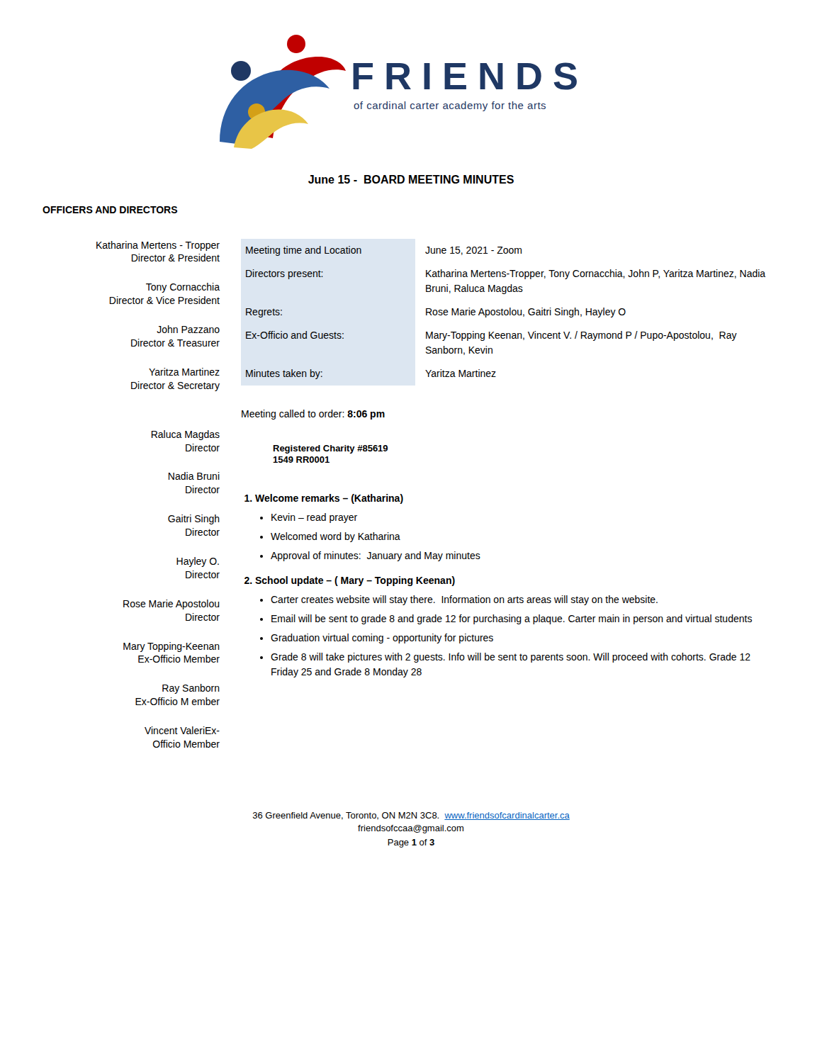FRIENDS
of cardinal carter academy for the arts
June 15 - BOARD MEETING MINUTES
OFFICERS AND DIRECTORS
Katharina Mertens - Tropper Director & President
Tony Cornacchia Director & Vice President
John Pazzano Director & Treasurer
Yaritza Martinez Director & Secretary
Raluca Magdas Director
Nadia Bruni Director
Gaitri Singh Director
Hayley O. Director
Rose Marie Apostolou Director
Mary Topping-Keenan Ex-Officio Member
Ray Sanborn Ex-Officio M ember
Vincent ValeriEx-Officio Member
| Meeting time and Location | June 15, 2021 - Zoom |
| Directors present: | Katharina Mertens-Tropper, Tony Cornacchia, John P, Yaritza Martinez, Nadia Bruni, Raluca Magdas |
| Regrets: | Rose Marie Apostolou, Gaitri Singh, Hayley O |
| Ex-Officio and Guests: | Mary-Topping Keenan, Vincent V. / Raymond P / Pupo-Apostolou, Ray Sanborn, Kevin |
| Minutes taken by: | Yaritza Martinez |
Meeting called to order: 8:06 pm
Registered Charity #85619
1549 RR0001
Welcome remarks – (Katharina)
Kevin – read prayer
Welcomed word by Katharina
Approval of minutes: January and May minutes
School update – ( Mary – Topping Keenan)
Carter creates website will stay there. Information on arts areas will stay on the website.
Email will be sent to grade 8 and grade 12 for purchasing a plaque. Carter main in person and virtual students
Graduation virtual coming - opportunity for pictures
Grade 8 will take pictures with 2 guests. Info will be sent to parents soon. Will proceed with cohorts. Grade 12 Friday 25 and Grade 8 Monday 28
36 Greenfield Avenue, Toronto, ON M2N 3C8. www.friendsofcardinalcarter.ca
friendsofccaa@gmail.com
Page 1 of 3